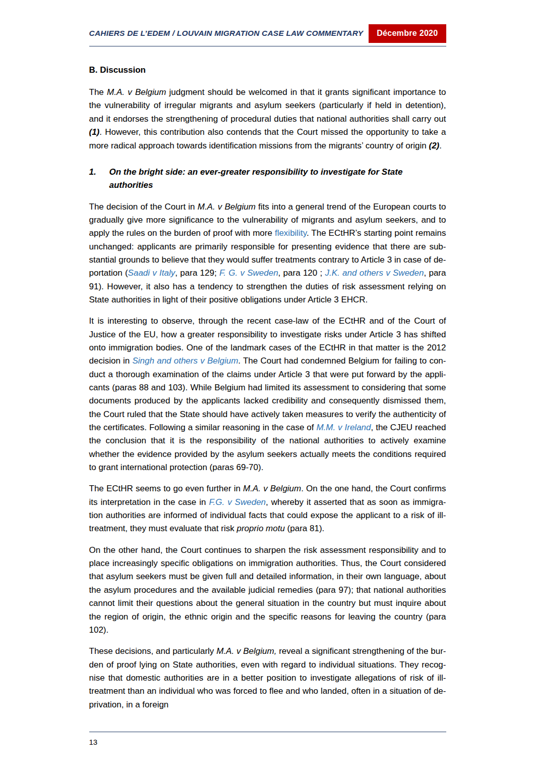CAHIERS DE L’EDEM / LOUVAIN MIGRATION CASE LAW COMMENTARY
Décembre 2020
B. Discussion
The M.A. v Belgium judgment should be welcomed in that it grants significant importance to the vulnerability of irregular migrants and asylum seekers (particularly if held in detention), and it endorses the strengthening of procedural duties that national authorities shall carry out (1). However, this contribution also contends that the Court missed the opportunity to take a more radical approach towards identification missions from the migrants’ country of origin (2).
1. On the bright side: an ever-greater responsibility to investigate for State authorities
The decision of the Court in M.A. v Belgium fits into a general trend of the European courts to gradually give more significance to the vulnerability of migrants and asylum seekers, and to apply the rules on the burden of proof with more flexibility. The ECtHR’s starting point remains unchanged: applicants are primarily responsible for presenting evidence that there are substantial grounds to believe that they would suffer treatments contrary to Article 3 in case of deportation (Saadi v Italy, para 129; F. G. v Sweden, para 120 ; J.K. and others v Sweden, para 91). However, it also has a tendency to strengthen the duties of risk assessment relying on State authorities in light of their positive obligations under Article 3 EHCR.
It is interesting to observe, through the recent case-law of the ECtHR and of the Court of Justice of the EU, how a greater responsibility to investigate risks under Article 3 has shifted onto immigration bodies. One of the landmark cases of the ECtHR in that matter is the 2012 decision in Singh and others v Belgium. The Court had condemned Belgium for failing to conduct a thorough examination of the claims under Article 3 that were put forward by the applicants (paras 88 and 103). While Belgium had limited its assessment to considering that some documents produced by the applicants lacked credibility and consequently dismissed them, the Court ruled that the State should have actively taken measures to verify the authenticity of the certificates. Following a similar reasoning in the case of M.M. v Ireland, the CJEU reached the conclusion that it is the responsibility of the national authorities to actively examine whether the evidence provided by the asylum seekers actually meets the conditions required to grant international protection (paras 69-70).
The ECtHR seems to go even further in M.A. v Belgium. On the one hand, the Court confirms its interpretation in the case in F.G. v Sweden, whereby it asserted that as soon as immigration authorities are informed of individual facts that could expose the applicant to a risk of ill-treatment, they must evaluate that risk proprio motu (para 81).
On the other hand, the Court continues to sharpen the risk assessment responsibility and to place increasingly specific obligations on immigration authorities. Thus, the Court considered that asylum seekers must be given full and detailed information, in their own language, about the asylum procedures and the available judicial remedies (para 97); that national authorities cannot limit their questions about the general situation in the country but must inquire about the region of origin, the ethnic origin and the specific reasons for leaving the country (para 102).
These decisions, and particularly M.A. v Belgium, reveal a significant strengthening of the burden of proof lying on State authorities, even with regard to individual situations. They recognise that domestic authorities are in a better position to investigate allegations of risk of ill-treatment than an individual who was forced to flee and who landed, often in a situation of deprivation, in a foreign
13